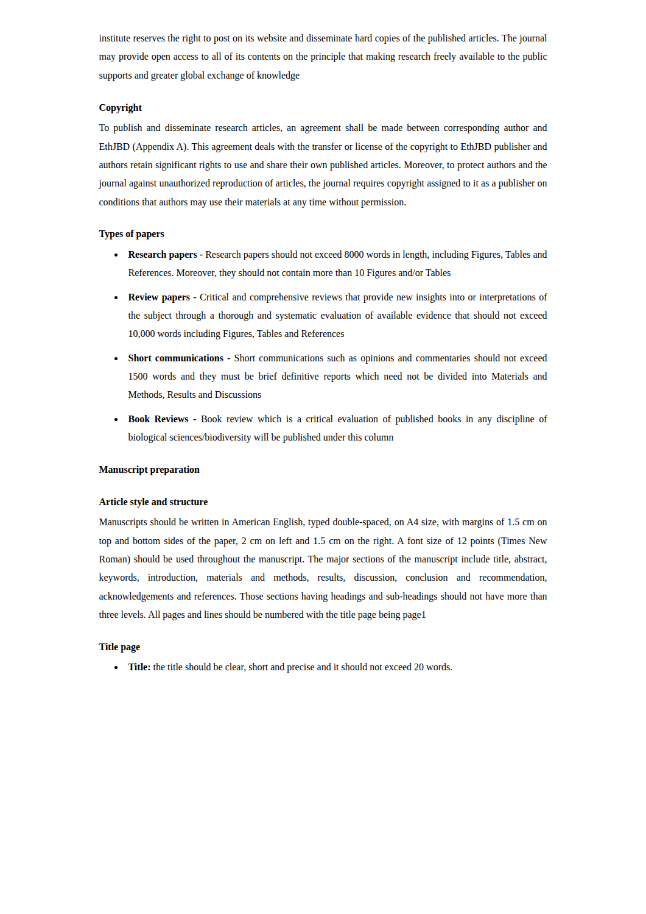institute reserves the right to post on its website and disseminate hard copies of the published articles. The journal may provide open access to all of its contents on the principle that making research freely available to the public supports and greater global exchange of knowledge
Copyright
To publish and disseminate research articles, an agreement shall be made between corresponding author and EthJBD (Appendix A). This agreement deals with the transfer or license of the copyright to EthJBD publisher and authors retain significant rights to use and share their own published articles. Moreover, to protect authors and the journal against unauthorized reproduction of articles, the journal requires copyright assigned to it as a publisher on conditions that authors may use their materials at any time without permission.
Types of papers
Research papers - Research papers should not exceed 8000 words in length, including Figures, Tables and References. Moreover, they should not contain more than 10 Figures and/or Tables
Review papers - Critical and comprehensive reviews that provide new insights into or interpretations of the subject through a thorough and systematic evaluation of available evidence that should not exceed 10,000 words including Figures, Tables and References
Short communications - Short communications such as opinions and commentaries should not exceed 1500 words and they must be brief definitive reports which need not be divided into Materials and Methods, Results and Discussions
Book Reviews - Book review which is a critical evaluation of published books in any discipline of biological sciences/biodiversity will be published under this column
Manuscript preparation
Article style and structure
Manuscripts should be written in American English, typed double-spaced, on A4 size, with margins of 1.5 cm on top and bottom sides of the paper, 2 cm on left and 1.5 cm on the right. A font size of 12 points (Times New Roman) should be used throughout the manuscript. The major sections of the manuscript include title, abstract, keywords, introduction, materials and methods, results, discussion, conclusion and recommendation, acknowledgements and references. Those sections having headings and sub-headings should not have more than three levels. All pages and lines should be numbered with the title page being page1
Title page
Title: the title should be clear, short and precise and it should not exceed 20 words.